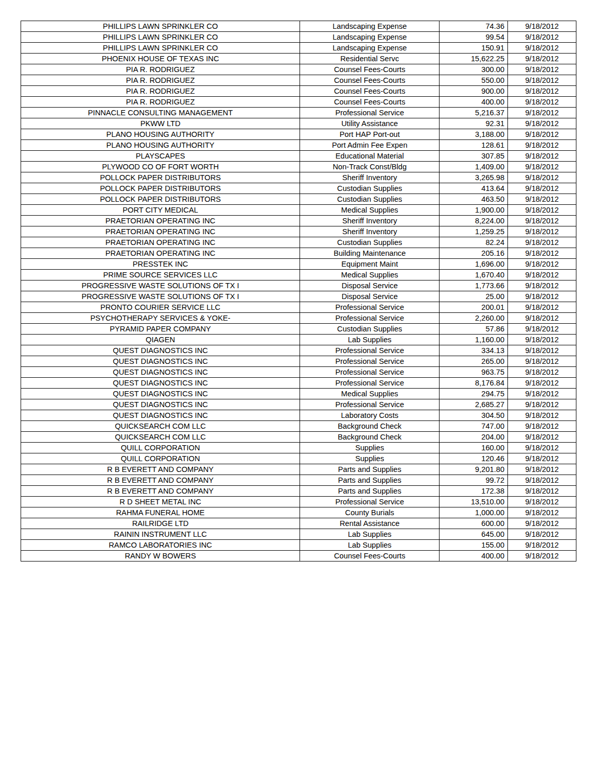| PHILLIPS LAWN SPRINKLER CO | Landscaping Expense | 74.36 | 9/18/2012 |
| PHILLIPS LAWN SPRINKLER CO | Landscaping Expense | 99.54 | 9/18/2012 |
| PHILLIPS LAWN SPRINKLER CO | Landscaping Expense | 150.91 | 9/18/2012 |
| PHOENIX HOUSE OF TEXAS INC | Residential Servc | 15,622.25 | 9/18/2012 |
| PIA R. RODRIGUEZ | Counsel Fees-Courts | 300.00 | 9/18/2012 |
| PIA R. RODRIGUEZ | Counsel Fees-Courts | 550.00 | 9/18/2012 |
| PIA R. RODRIGUEZ | Counsel Fees-Courts | 900.00 | 9/18/2012 |
| PIA R. RODRIGUEZ | Counsel Fees-Courts | 400.00 | 9/18/2012 |
| PINNACLE CONSULTING MANAGEMENT | Professional Service | 5,216.37 | 9/18/2012 |
| PKWW LTD | Utility Assistance | 92.31 | 9/18/2012 |
| PLANO HOUSING AUTHORITY | Port HAP Port-out | 3,188.00 | 9/18/2012 |
| PLANO HOUSING AUTHORITY | Port Admin Fee Expen | 128.61 | 9/18/2012 |
| PLAYSCAPES | Educational Material | 307.85 | 9/18/2012 |
| PLYWOOD CO OF FORT WORTH | Non-Track Const/Bldg | 1,409.00 | 9/18/2012 |
| POLLOCK PAPER DISTRIBUTORS | Sheriff Inventory | 3,265.98 | 9/18/2012 |
| POLLOCK PAPER DISTRIBUTORS | Custodian Supplies | 413.64 | 9/18/2012 |
| POLLOCK PAPER DISTRIBUTORS | Custodian Supplies | 463.50 | 9/18/2012 |
| PORT CITY MEDICAL | Medical Supplies | 1,900.00 | 9/18/2012 |
| PRAETORIAN OPERATING INC | Sheriff Inventory | 8,224.00 | 9/18/2012 |
| PRAETORIAN OPERATING INC | Sheriff Inventory | 1,259.25 | 9/18/2012 |
| PRAETORIAN OPERATING INC | Custodian Supplies | 82.24 | 9/18/2012 |
| PRAETORIAN OPERATING INC | Building Maintenance | 205.16 | 9/18/2012 |
| PRESSTEK INC | Equipment Maint | 1,696.00 | 9/18/2012 |
| PRIME SOURCE SERVICES LLC | Medical Supplies | 1,670.40 | 9/18/2012 |
| PROGRESSIVE WASTE SOLUTIONS OF TX I | Disposal Service | 1,773.66 | 9/18/2012 |
| PROGRESSIVE WASTE SOLUTIONS OF TX I | Disposal Service | 25.00 | 9/18/2012 |
| PRONTO COURIER SERVICE LLC | Professional Service | 200.01 | 9/18/2012 |
| PSYCHOTHERAPY SERVICES & YOKE- | Professional Service | 2,260.00 | 9/18/2012 |
| PYRAMID PAPER COMPANY | Custodian Supplies | 57.86 | 9/18/2012 |
| QIAGEN | Lab Supplies | 1,160.00 | 9/18/2012 |
| QUEST DIAGNOSTICS INC | Professional Service | 334.13 | 9/18/2012 |
| QUEST DIAGNOSTICS INC | Professional Service | 265.00 | 9/18/2012 |
| QUEST DIAGNOSTICS INC | Professional Service | 963.75 | 9/18/2012 |
| QUEST DIAGNOSTICS INC | Professional Service | 8,176.84 | 9/18/2012 |
| QUEST DIAGNOSTICS INC | Medical Supplies | 294.75 | 9/18/2012 |
| QUEST DIAGNOSTICS INC | Professional Service | 2,685.27 | 9/18/2012 |
| QUEST DIAGNOSTICS INC | Laboratory Costs | 304.50 | 9/18/2012 |
| QUICKSEARCH COM LLC | Background Check | 747.00 | 9/18/2012 |
| QUICKSEARCH COM LLC | Background Check | 204.00 | 9/18/2012 |
| QUILL CORPORATION | Supplies | 160.00 | 9/18/2012 |
| QUILL CORPORATION | Supplies | 120.46 | 9/18/2012 |
| R B EVERETT AND COMPANY | Parts and Supplies | 9,201.80 | 9/18/2012 |
| R B EVERETT AND COMPANY | Parts and Supplies | 99.72 | 9/18/2012 |
| R B EVERETT AND COMPANY | Parts and Supplies | 172.38 | 9/18/2012 |
| R D SHEET METAL INC | Professional Service | 13,510.00 | 9/18/2012 |
| RAHMA FUNERAL HOME | County Burials | 1,000.00 | 9/18/2012 |
| RAILRIDGE LTD | Rental Assistance | 600.00 | 9/18/2012 |
| RAININ INSTRUMENT LLC | Lab Supplies | 645.00 | 9/18/2012 |
| RAMCO LABORATORIES INC | Lab Supplies | 155.00 | 9/18/2012 |
| RANDY W BOWERS | Counsel Fees-Courts | 400.00 | 9/18/2012 |